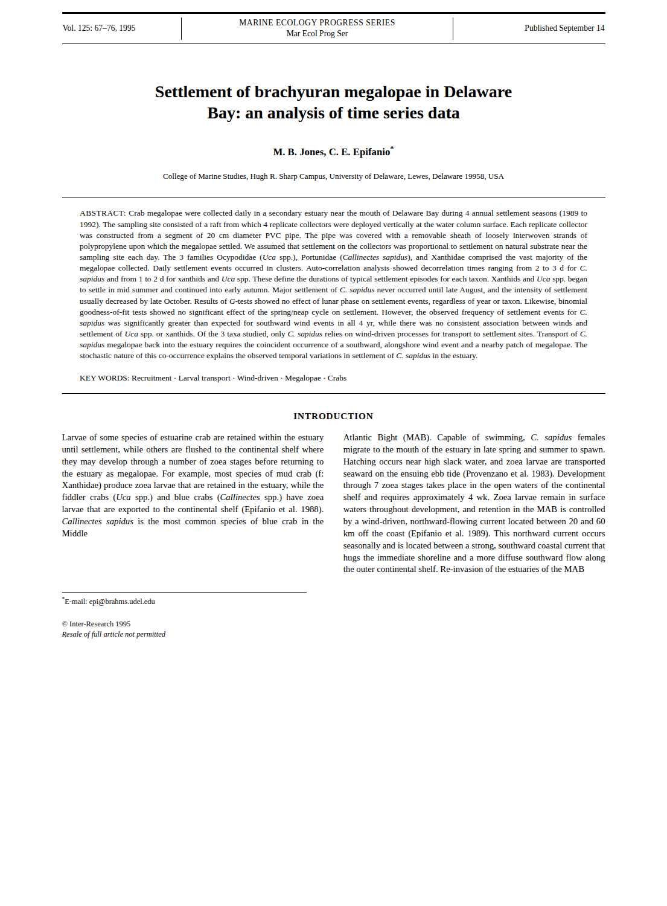| Vol. 125: 67–76, 1995 | MARINE ECOLOGY PROGRESS SERIES Mar Ecol Prog Ser | Published September 14 |
Settlement of brachyuran megalopae in Delaware
Bay: an analysis of time series data
M. B. Jones, C. E. Epifanio*
College of Marine Studies, Hugh R. Sharp Campus, University of Delaware, Lewes, Delaware 19958, USA
ABSTRACT: Crab megalopae were collected daily in a secondary estuary near the mouth of Delaware Bay during 4 annual settlement seasons (1989 to 1992). The sampling site consisted of a raft from which 4 replicate collectors were deployed vertically at the water column surface. Each replicate collector was constructed from a segment of 20 cm diameter PVC pipe. The pipe was covered with a removable sheath of loosely interwoven strands of polypropylene upon which the megalopae settled. We assumed that settlement on the collectors was proportional to settlement on natural substrate near the sampling site each day. The 3 families Ocypodidae (Uca spp.), Portunidae (Callinectes sapidus), and Xanthidae comprised the vast majority of the megalopae collected. Daily settlement events occurred in clusters. Auto-correlation analysis showed decorrelation times ranging from 2 to 3 d for C. sapidus and from 1 to 2 d for xanthids and Uca spp. These define the durations of typical settlement episodes for each taxon. Xanthids and Uca spp. began to settle in mid summer and continued into early autumn. Major settlement of C. sapidus never occurred until late August, and the intensity of settlement usually decreased by late October. Results of G-tests showed no effect of lunar phase on settlement events, regardless of year or taxon. Likewise, binomial goodness-of-fit tests showed no significant effect of the spring/neap cycle on settlement. However, the observed frequency of settlement events for C. sapidus was significantly greater than expected for southward wind events in all 4 yr, while there was no consistent association between winds and settlement of Uca spp. or xanthids. Of the 3 taxa studied, only C. sapidus relies on wind-driven processes for transport to settlement sites. Transport of C. sapidus megalopae back into the estuary requires the coincident occurrence of a southward, alongshore wind event and a nearby patch of megalopae. The stochastic nature of this co-occurrence explains the observed temporal variations in settlement of C. sapidus in the estuary.
KEY WORDS: Recruitment · Larval transport · Wind-driven · Megalopae · Crabs
INTRODUCTION
Larvae of some species of estuarine crab are retained within the estuary until settlement, while others are flushed to the continental shelf where they may develop through a number of zoea stages before returning to the estuary as megalopae. For example, most species of mud crab (f: Xanthidae) produce zoea larvae that are retained in the estuary, while the fiddler crabs (Uca spp.) and blue crabs (Callinectes spp.) have zoea larvae that are exported to the continental shelf (Epifanio et al. 1988). Callinectes sapidus is the most common species of blue crab in the Middle
Atlantic Bight (MAB). Capable of swimming, C. sapidus females migrate to the mouth of the estuary in late spring and summer to spawn. Hatching occurs near high slack water, and zoea larvae are transported seaward on the ensuing ebb tide (Provenzano et al. 1983). Development through 7 zoea stages takes place in the open waters of the continental shelf and requires approximately 4 wk. Zoea larvae remain in surface waters throughout development, and retention in the MAB is controlled by a wind-driven, northward-flowing current located between 20 and 60 km off the coast (Epifanio et al. 1989). This northward current occurs seasonally and is located between a strong, southward coastal current that hugs the immediate shoreline and a more diffuse southward flow along the outer continental shelf. Re-invasion of the estuaries of the MAB
*E-mail: epi@brahms.udel.edu
© Inter-Research 1995
Resale of full article not permitted